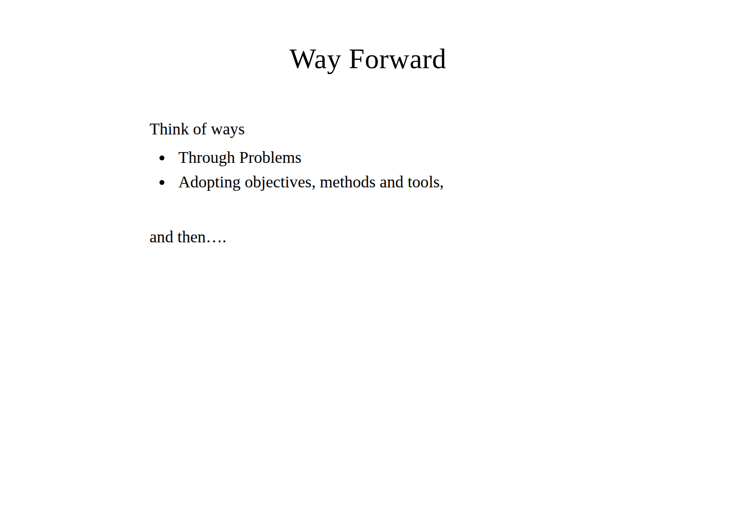Way Forward
Think of ways
Through Problems
Adopting objectives, methods and tools,
and then….